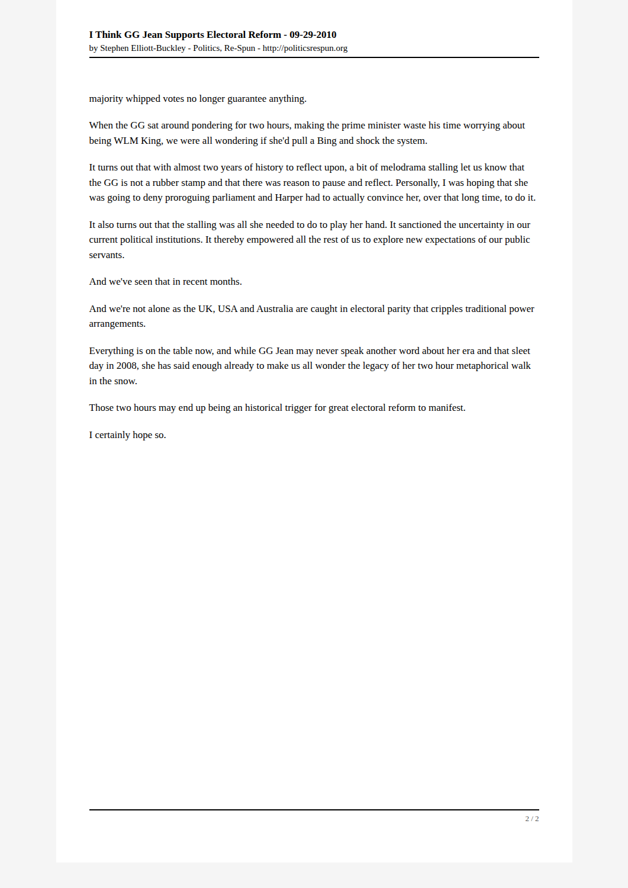I Think GG Jean Supports Electoral Reform - 09-29-2010
by Stephen Elliott-Buckley - Politics, Re-Spun - http://politicsrespun.org
majority whipped votes no longer guarantee anything.
When the GG sat around pondering for two hours, making the prime minister waste his time worrying about being WLM King, we were all wondering if she'd pull a Bing and shock the system.
It turns out that with almost two years of history to reflect upon, a bit of melodrama stalling let us know that the GG is not a rubber stamp and that there was reason to pause and reflect. Personally, I was hoping that she was going to deny proroguing parliament and Harper had to actually convince her, over that long time, to do it.
It also turns out that the stalling was all she needed to do to play her hand. It sanctioned the uncertainty in our current political institutions. It thereby empowered all the rest of us to explore new expectations of our public servants.
And we've seen that in recent months.
And we're not alone as the UK, USA and Australia are caught in electoral parity that cripples traditional power arrangements.
Everything is on the table now, and while GG Jean may never speak another word about her era and that sleet day in 2008, she has said enough already to make us all wonder the legacy of her two hour metaphorical walk in the snow.
Those two hours may end up being an historical trigger for great electoral reform to manifest.
I certainly hope so.
2 / 2